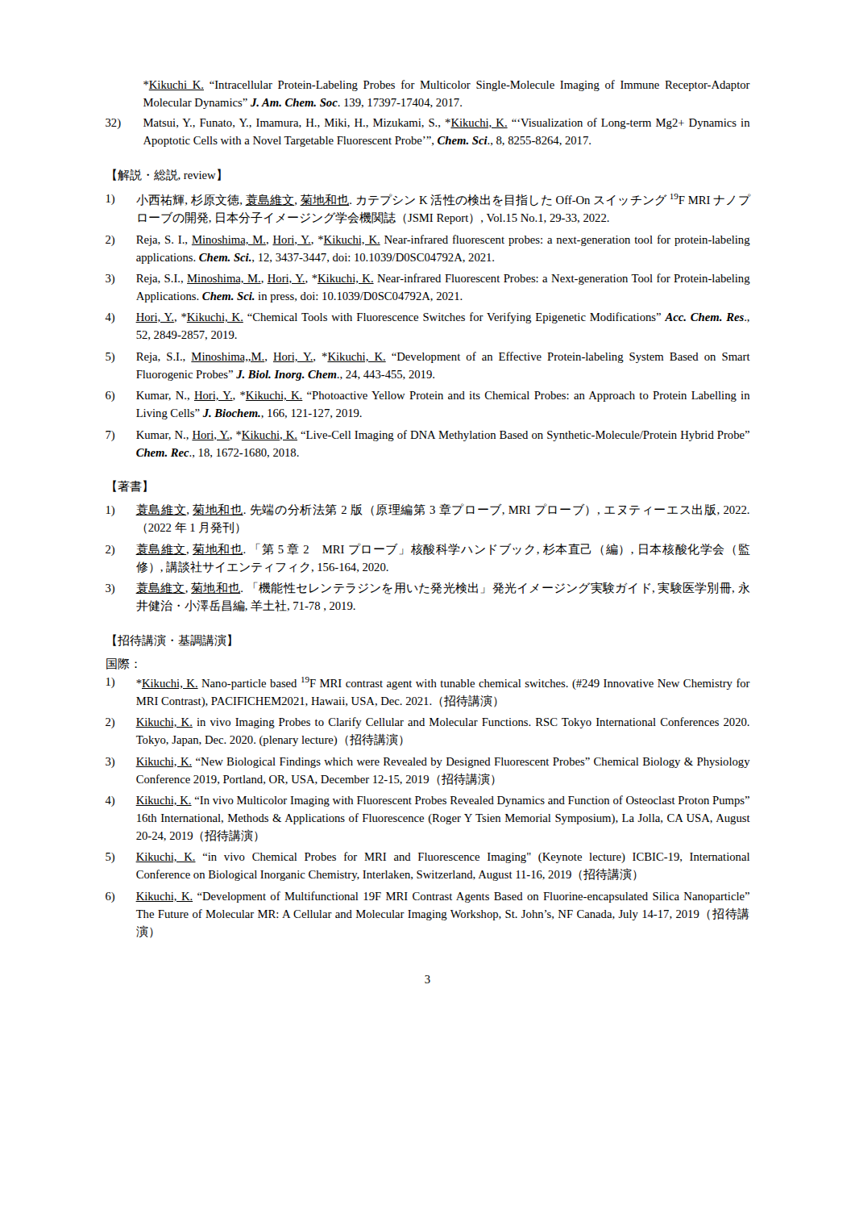*Kikuchi K. “Intracellular Protein-Labeling Probes for Multicolor Single-Molecule Imaging of Immune Receptor-Adaptor Molecular Dynamics” J. Am. Chem. Soc. 139, 17397-17404, 2017.
32)
Matsui, Y., Funato, Y., Imamura, H., Miki, H., Mizukami, S., *Kikuchi, K. “‘Visualization of Long-term Mg2+ Dynamics in Apoptotic Cells with a Novel Targetable Fluorescent Probe’”, Chem. Sci., 8, 8255-8264, 2017.
【解説・総説, review】
1)
小西祐輝, 杉原文徳, 蓑島維文, 菊地和也. カテプシン K 活性の検出を目指した Off-On スイッチング 19F MRI ナノプローブの開発, 日本分子イメージング学会機関誌（JSMI Report）, Vol.15 No.1, 29-33, 2022.
2)
Reja, S. I., Minoshima, M., Hori, Y., *Kikuchi, K. Near-infrared fluorescent probes: a next-generation tool for protein-labeling applications. Chem. Sci., 12, 3437-3447, doi: 10.1039/D0SC04792A, 2021.
3)
Reja, S.I., Minoshima, M., Hori, Y., *Kikuchi, K. Near-infrared Fluorescent Probes: a Next-generation Tool for Protein-labeling Applications. Chem. Sci. in press, doi: 10.1039/D0SC04792A, 2021.
4)
Hori, Y., *Kikuchi, K. “Chemical Tools with Fluorescence Switches for Verifying Epigenetic Modifications” Acc. Chem. Res., 52, 2849-2857, 2019.
5)
Reja, S.I., Minoshima,,M., Hori, Y., *Kikuchi, K. “Development of an Effective Protein-labeling System Based on Smart Fluorogenic Probes” J. Biol. Inorg. Chem., 24, 443-455, 2019.
6)
Kumar, N., Hori, Y., *Kikuchi, K. “Photoactive Yellow Protein and its Chemical Probes: an Approach to Protein Labelling in Living Cells” J. Biochem., 166, 121-127, 2019.
7)
Kumar, N., Hori, Y., *Kikuchi, K. “Live-Cell Imaging of DNA Methylation Based on Synthetic-Molecule/Protein Hybrid Probe” Chem. Rec., 18, 1672-1680, 2018.
【著書】
1)
蓑島維文, 菊地和也. 先端の分析法第 2 版（原理編第 3 章プローブ, MRI プローブ）, エヌティーエス出版, 2022.（2022 年 1 月発刊）
2)
蓑島維文, 菊地和也. 「第 5 章 2　MRI プローブ」核酸科学ハンドブック, 杉本直己（編）, 日本核酸化学会（監修）, 講談社サイエンティフィク, 156-164, 2020.
3)
蓑島維文, 菊地和也. 「機能性セレンテラジンを用いた発光検出」発光イメージング実験ガイド, 実験医学別冊, 永井健治・小澤岳昌編, 羊土社, 71-78 , 2019.
【招待講演・基調講演】
国際：
1)
*Kikuchi, K. Nano-particle based 19F MRI contrast agent with tunable chemical switches. (#249 Innovative New Chemistry for MRI Contrast), PACIFICHEM2021, Hawaii, USA, Dec. 2021.（招待講演）
2)
Kikuchi, K. in vivo Imaging Probes to Clarify Cellular and Molecular Functions. RSC Tokyo International Conferences 2020. Tokyo, Japan, Dec. 2020. (plenary lecture)（招待講演）
3)
Kikuchi, K. “New Biological Findings which were Revealed by Designed Fluorescent Probes” Chemical Biology & Physiology Conference 2019, Portland, OR, USA, December 12-15, 2019（招待講演）
4)
Kikuchi, K. “In vivo Multicolor Imaging with Fluorescent Probes Revealed Dynamics and Function of Osteoclast Proton Pumps” 16th International, Methods & Applications of Fluorescence (Roger Y Tsien Memorial Symposium), La Jolla, CA USA, August 20-24, 2019（招待講演）
5)
Kikuchi, K. “in vivo Chemical Probes for MRI and Fluorescence Imaging" (Keynote lecture) ICBIC-19, International Conference on Biological Inorganic Chemistry, Interlaken, Switzerland, August 11-16, 2019（招待講演）
6)
Kikuchi, K. “Development of Multifunctional 19F MRI Contrast Agents Based on Fluorine-encapsulated Silica Nanoparticle” The Future of Molecular MR: A Cellular and Molecular Imaging Workshop, St. John’s, NF Canada, July 14-17, 2019（招待講演）
3